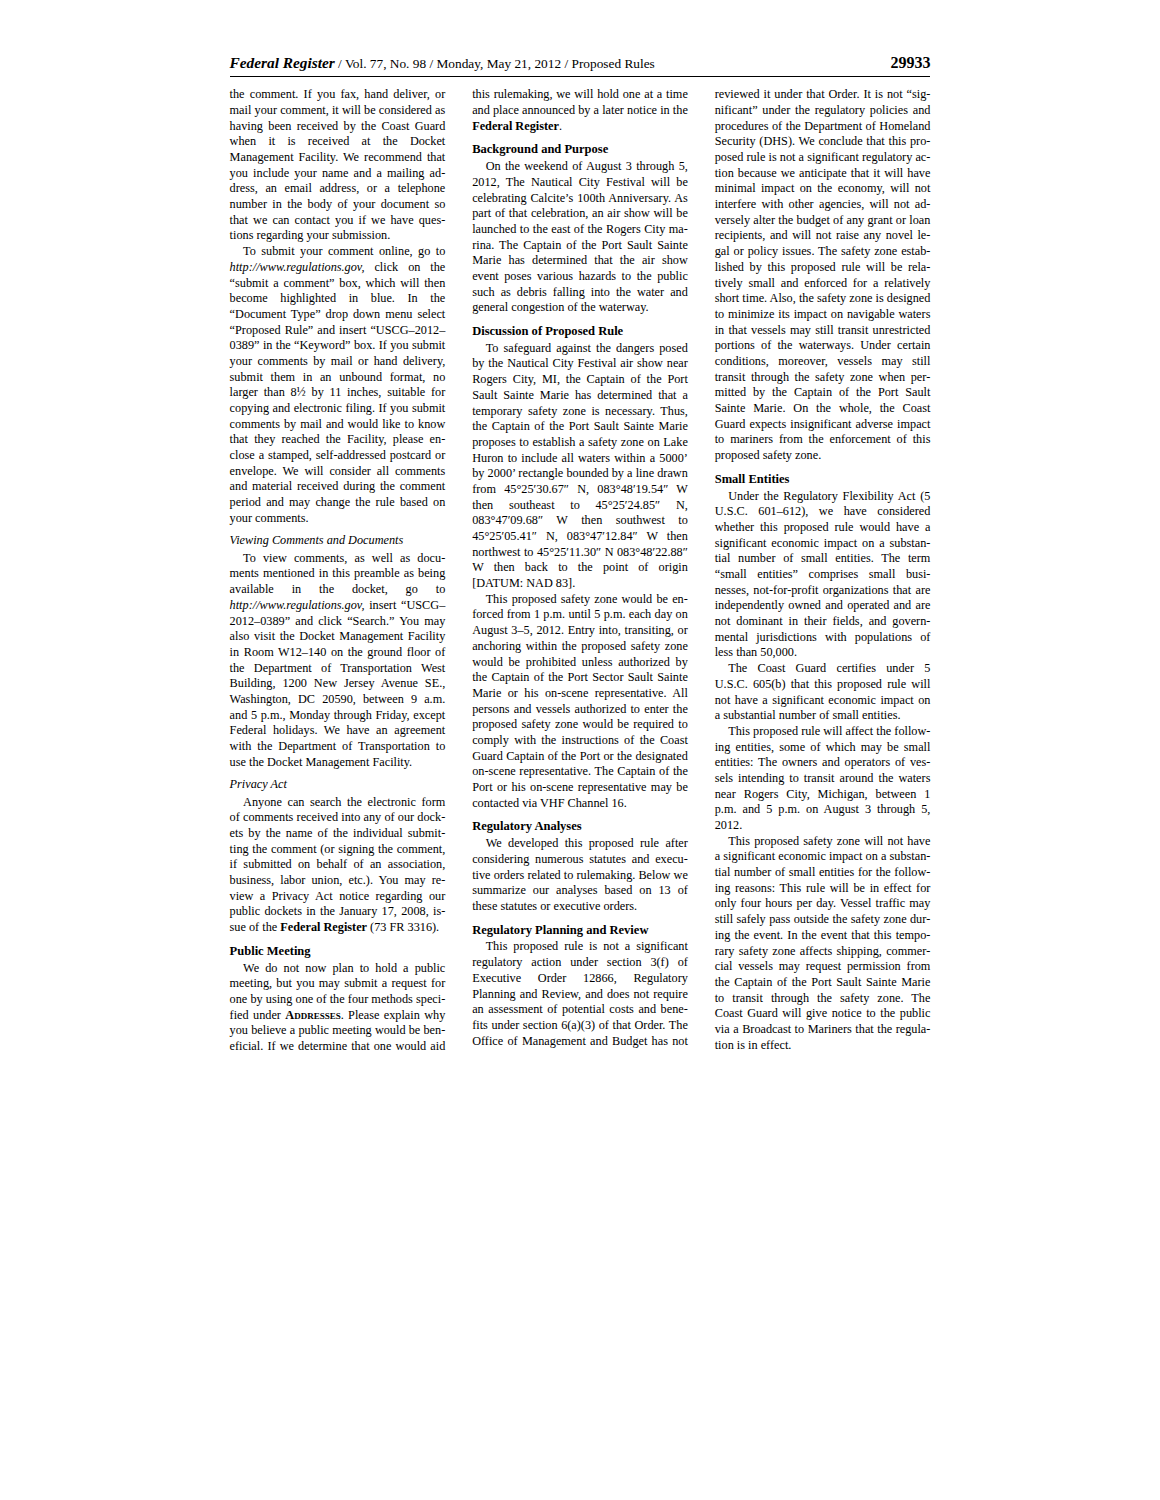Federal Register / Vol. 77, No. 98 / Monday, May 21, 2012 / Proposed Rules
29933
the comment. If you fax, hand deliver, or mail your comment, it will be considered as having been received by the Coast Guard when it is received at the Docket Management Facility. We recommend that you include your name and a mailing address, an email address, or a telephone number in the body of your document so that we can contact you if we have questions regarding your submission.
To submit your comment online, go to http://www.regulations.gov, click on the “submit a comment” box, which will then become highlighted in blue. In the “Document Type” drop down menu select “Proposed Rule” and insert “USCG–2012–0389” in the “Keyword” box. If you submit your comments by mail or hand delivery, submit them in an unbound format, no larger than 8½ by 11 inches, suitable for copying and electronic filing. If you submit comments by mail and would like to know that they reached the Facility, please enclose a stamped, self-addressed postcard or envelope. We will consider all comments and material received during the comment period and may change the rule based on your comments.
Viewing Comments and Documents
To view comments, as well as documents mentioned in this preamble as being available in the docket, go to http://www.regulations.gov, insert “USCG–2012–0389” and click “Search.” You may also visit the Docket Management Facility in Room W12–140 on the ground floor of the Department of Transportation West Building, 1200 New Jersey Avenue SE., Washington, DC 20590, between 9 a.m. and 5 p.m., Monday through Friday, except Federal holidays. We have an agreement with the Department of Transportation to use the Docket Management Facility.
Privacy Act
Anyone can search the electronic form of comments received into any of our dockets by the name of the individual submitting the comment (or signing the comment, if submitted on behalf of an association, business, labor union, etc.). You may review a Privacy Act notice regarding our public dockets in the January 17, 2008, issue of the Federal Register (73 FR 3316).
Public Meeting
We do not now plan to hold a public meeting, but you may submit a request for one by using one of the four methods specified under Addresses. Please explain why you believe a public meeting would be beneficial. If we determine that one would aid this rulemaking, we will hold one at a time and place announced by a later notice in the Federal Register.
Background and Purpose
On the weekend of August 3 through 5, 2012, The Nautical City Festival will be celebrating Calcite’s 100th Anniversary. As part of that celebration, an air show will be launched to the east of the Rogers City marina. The Captain of the Port Sault Sainte Marie has determined that the air show event poses various hazards to the public such as debris falling into the water and general congestion of the waterway.
Discussion of Proposed Rule
To safeguard against the dangers posed by the Nautical City Festival air show near Rogers City, MI, the Captain of the Port Sault Sainte Marie has determined that a temporary safety zone is necessary. Thus, the Captain of the Port Sault Sainte Marie proposes to establish a safety zone on Lake Huron to include all waters within a 5000’ by 2000’ rectangle bounded by a line drawn from 45°25′30.67″ N, 083°48′19.54″ W then southeast to 45°25′24.85″ N, 083°47′09.68″ W then southwest to 45°25′05.41″ N, 083°47′12.84″ W then northwest to 45°25′11.30″ N 083°48′22.88″ W then back to the point of origin [DATUM: NAD 83].
This proposed safety zone would be enforced from 1 p.m. until 5 p.m. each day on August 3–5, 2012. Entry into, transiting, or anchoring within the proposed safety zone would be prohibited unless authorized by the Captain of the Port Sector Sault Sainte Marie or his on-scene representative. All persons and vessels authorized to enter the proposed safety zone would be required to comply with the instructions of the Coast Guard Captain of the Port or the designated on-scene representative. The Captain of the Port or his on-scene representative may be contacted via VHF Channel 16.
Regulatory Analyses
We developed this proposed rule after considering numerous statutes and executive orders related to rulemaking. Below we summarize our analyses based on 13 of these statutes or executive orders.
Regulatory Planning and Review
This proposed rule is not a significant regulatory action under section 3(f) of Executive Order 12866, Regulatory Planning and Review, and does not require an assessment of potential costs and benefits under section 6(a)(3) of that Order. The Office of Management and Budget has not reviewed it under that Order. It is not “significant” under the regulatory policies and procedures of the Department of Homeland Security (DHS). We conclude that this proposed rule is not a significant regulatory action because we anticipate that it will have minimal impact on the economy, will not interfere with other agencies, will not adversely alter the budget of any grant or loan recipients, and will not raise any novel legal or policy issues. The safety zone established by this proposed rule will be relatively small and enforced for a relatively short time. Also, the safety zone is designed to minimize its impact on navigable waters in that vessels may still transit unrestricted portions of the waterways. Under certain conditions, moreover, vessels may still transit through the safety zone when permitted by the Captain of the Port Sault Sainte Marie. On the whole, the Coast Guard expects insignificant adverse impact to mariners from the enforcement of this proposed safety zone.
Small Entities
Under the Regulatory Flexibility Act (5 U.S.C. 601–612), we have considered whether this proposed rule would have a significant economic impact on a substantial number of small entities. The term “small entities” comprises small businesses, not-for-profit organizations that are independently owned and operated and are not dominant in their fields, and governmental jurisdictions with populations of less than 50,000.
The Coast Guard certifies under 5 U.S.C. 605(b) that this proposed rule will not have a significant economic impact on a substantial number of small entities.
This proposed rule will affect the following entities, some of which may be small entities: The owners and operators of vessels intending to transit around the waters near Rogers City, Michigan, between 1 p.m. and 5 p.m. on August 3 through 5, 2012.
This proposed safety zone will not have a significant economic impact on a substantial number of small entities for the following reasons: This rule will be in effect for only four hours per day. Vessel traffic may still safely pass outside the safety zone during the event. In the event that this temporary safety zone affects shipping, commercial vessels may request permission from the Captain of the Port Sault Sainte Marie to transit through the safety zone. The Coast Guard will give notice to the public via a Broadcast to Mariners that the regulation is in effect.